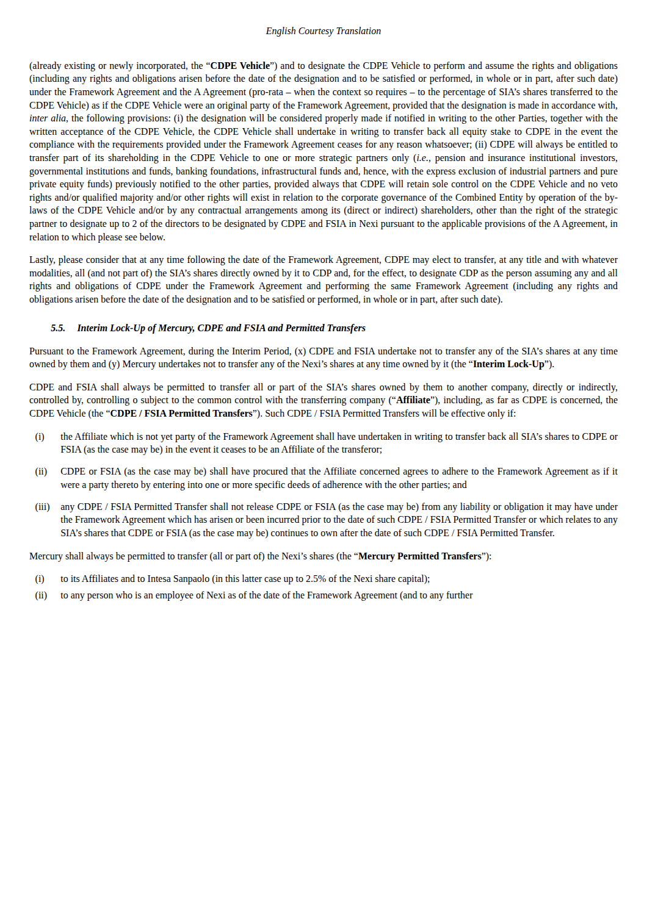English Courtesy Translation
(already existing or newly incorporated, the “CDPE Vehicle”) and to designate the CDPE Vehicle to perform and assume the rights and obligations (including any rights and obligations arisen before the date of the designation and to be satisfied or performed, in whole or in part, after such date) under the Framework Agreement and the A Agreement (pro-rata – when the context so requires – to the percentage of SIA’s shares transferred to the CDPE Vehicle) as if the CDPE Vehicle were an original party of the Framework Agreement, provided that the designation is made in accordance with, inter alia, the following provisions: (i) the designation will be considered properly made if notified in writing to the other Parties, together with the written acceptance of the CDPE Vehicle, the CDPE Vehicle shall undertake in writing to transfer back all equity stake to CDPE in the event the compliance with the requirements provided under the Framework Agreement ceases for any reason whatsoever; (ii) CDPE will always be entitled to transfer part of its shareholding in the CDPE Vehicle to one or more strategic partners only (i.e., pension and insurance institutional investors, governmental institutions and funds, banking foundations, infrastructural funds and, hence, with the express exclusion of industrial partners and pure private equity funds) previously notified to the other parties, provided always that CDPE will retain sole control on the CDPE Vehicle and no veto rights and/or qualified majority and/or other rights will exist in relation to the corporate governance of the Combined Entity by operation of the by-laws of the CDPE Vehicle and/or by any contractual arrangements among its (direct or indirect) shareholders, other than the right of the strategic partner to designate up to 2 of the directors to be designated by CDPE and FSIA in Nexi pursuant to the applicable provisions of the A Agreement, in relation to which please see below.
Lastly, please consider that at any time following the date of the Framework Agreement, CDPE may elect to transfer, at any title and with whatever modalities, all (and not part of) the SIA’s shares directly owned by it to CDP and, for the effect, to designate CDP as the person assuming any and all rights and obligations of CDPE under the Framework Agreement and performing the same Framework Agreement (including any rights and obligations arisen before the date of the designation and to be satisfied or performed, in whole or in part, after such date).
5.5. Interim Lock-Up of Mercury, CDPE and FSIA and Permitted Transfers
Pursuant to the Framework Agreement, during the Interim Period, (x) CDPE and FSIA undertake not to transfer any of the SIA’s shares at any time owned by them and (y) Mercury undertakes not to transfer any of the Nexi’s shares at any time owned by it (the “Interim Lock-Up”).
CDPE and FSIA shall always be permitted to transfer all or part of the SIA’s shares owned by them to another company, directly or indirectly, controlled by, controlling o subject to the common control with the transferring company (“Affiliate”), including, as far as CDPE is concerned, the CDPE Vehicle (the “CDPE / FSIA Permitted Transfers”). Such CDPE / FSIA Permitted Transfers will be effective only if:
(i) the Affiliate which is not yet party of the Framework Agreement shall have undertaken in writing to transfer back all SIA’s shares to CDPE or FSIA (as the case may be) in the event it ceases to be an Affiliate of the transferor;
(ii) CDPE or FSIA (as the case may be) shall have procured that the Affiliate concerned agrees to adhere to the Framework Agreement as if it were a party thereto by entering into one or more specific deeds of adherence with the other parties; and
(iii) any CDPE / FSIA Permitted Transfer shall not release CDPE or FSIA (as the case may be) from any liability or obligation it may have under the Framework Agreement which has arisen or been incurred prior to the date of such CDPE / FSIA Permitted Transfer or which relates to any SIA’s shares that CDPE or FSIA (as the case may be) continues to own after the date of such CDPE / FSIA Permitted Transfer.
Mercury shall always be permitted to transfer (all or part of) the Nexi’s shares (the “Mercury Permitted Transfers”):
(i) to its Affiliates and to Intesa Sanpaolo (in this latter case up to 2.5% of the Nexi share capital);
(ii) to any person who is an employee of Nexi as of the date of the Framework Agreement (and to any further